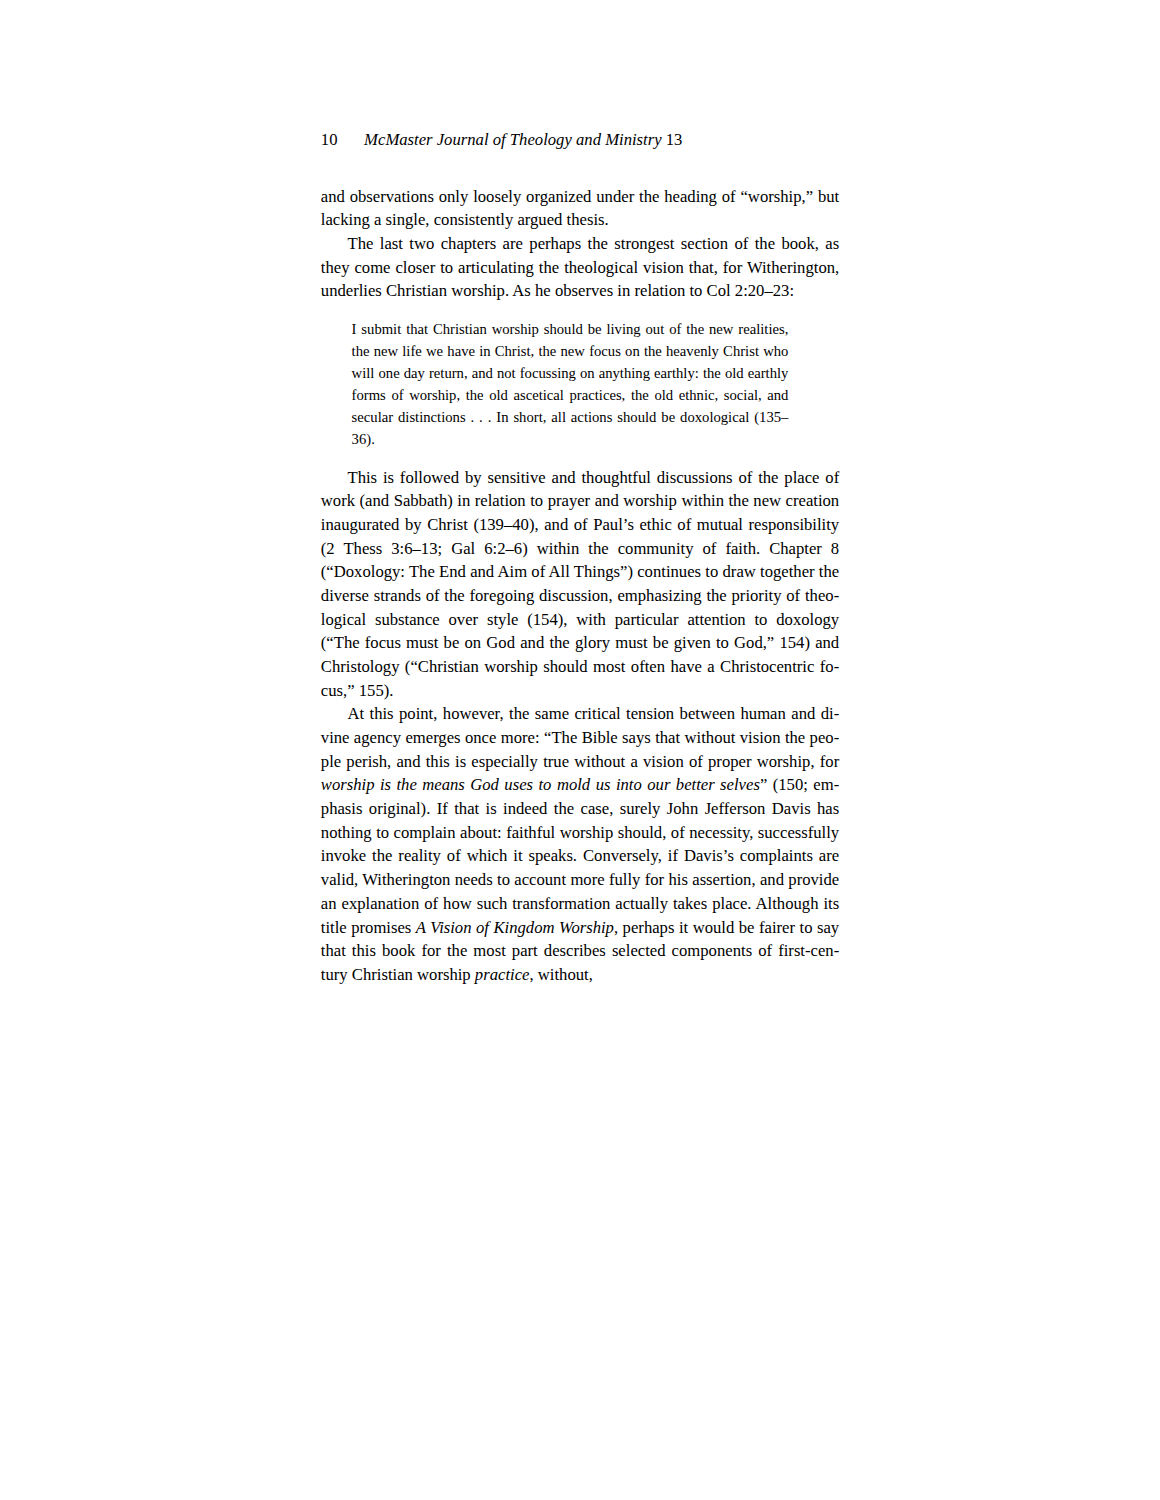10 McMaster Journal of Theology and Ministry 13
and observations only loosely organized under the heading of “worship,” but lacking a single, consistently argued thesis.
The last two chapters are perhaps the strongest section of the book, as they come closer to articulating the theological vision that, for Witherington, underlies Christian worship. As he observes in relation to Col 2:20–23:
I submit that Christian worship should be living out of the new realities, the new life we have in Christ, the new focus on the heavenly Christ who will one day return, and not focussing on anything earthly: the old earthly forms of worship, the old ascetical practices, the old ethnic, social, and secular distinctions . . . In short, all actions should be doxological (135–36).
This is followed by sensitive and thoughtful discussions of the place of work (and Sabbath) in relation to prayer and worship within the new creation inaugurated by Christ (139–40), and of Paul’s ethic of mutual responsibility (2 Thess 3:6–13; Gal 6:2–6) within the community of faith. Chapter 8 (“Doxology: The End and Aim of All Things”) continues to draw together the diverse strands of the foregoing discussion, emphasizing the priority of theological substance over style (154), with particular attention to doxology (“The focus must be on God and the glory must be given to God,” 154) and Christology (“Christian worship should most often have a Christocentric focus,” 155).
At this point, however, the same critical tension between human and divine agency emerges once more: “The Bible says that without vision the people perish, and this is especially true without a vision of proper worship, for worship is the means God uses to mold us into our better selves” (150; emphasis original). If that is indeed the case, surely John Jefferson Davis has nothing to complain about: faithful worship should, of necessity, successfully invoke the reality of which it speaks. Conversely, if Davis’s complaints are valid, Witherington needs to account more fully for his assertion, and provide an explanation of how such transformation actually takes place. Although its title promises A Vision of Kingdom Worship, perhaps it would be fairer to say that this book for the most part describes selected components of first-century Christian worship practice, without,